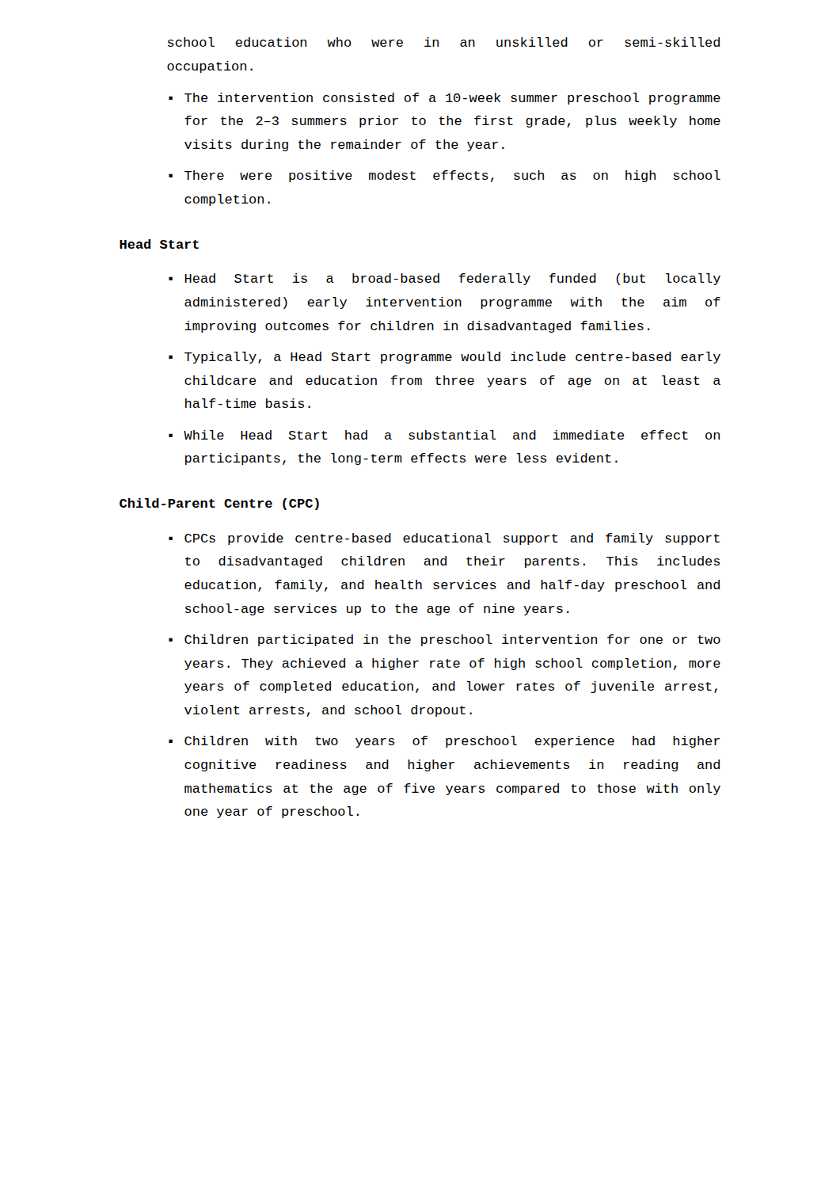school education who were in an unskilled or semi-skilled occupation.
The intervention consisted of a 10-week summer preschool programme for the 2–3 summers prior to the first grade, plus weekly home visits during the remainder of the year.
There were positive modest effects, such as on high school completion.
Head Start
Head Start is a broad-based federally funded (but locally administered) early intervention programme with the aim of improving outcomes for children in disadvantaged families.
Typically, a Head Start programme would include centre-based early childcare and education from three years of age on at least a half-time basis.
While Head Start had a substantial and immediate effect on participants, the long-term effects were less evident.
Child-Parent Centre (CPC)
CPCs provide centre-based educational support and family support to disadvantaged children and their parents. This includes education, family, and health services and half-day preschool and school-age services up to the age of nine years.
Children participated in the preschool intervention for one or two years. They achieved a higher rate of high school completion, more years of completed education, and lower rates of juvenile arrest, violent arrests, and school dropout.
Children with two years of preschool experience had higher cognitive readiness and higher achievements in reading and mathematics at the age of five years compared to those with only one year of preschool.